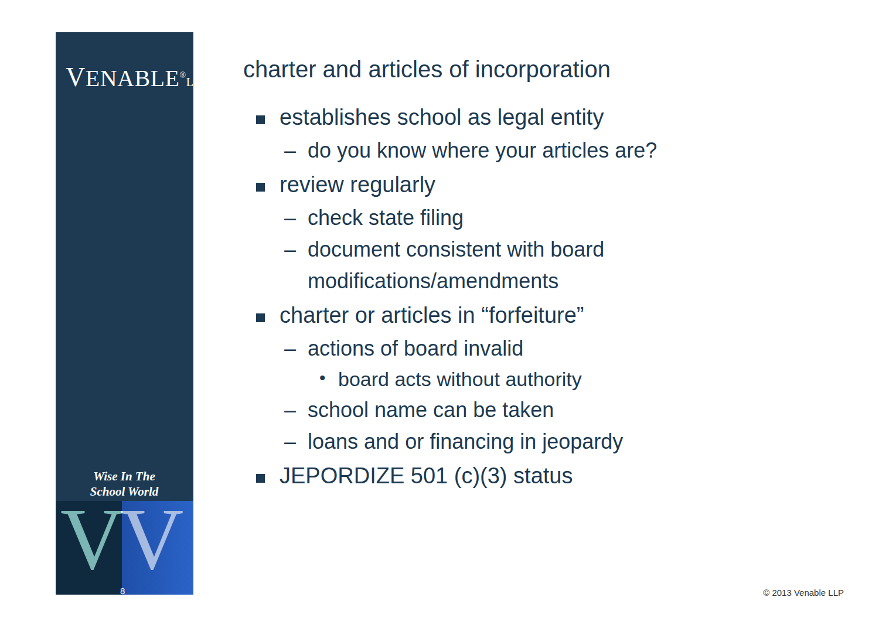VENABLE®LLP
Wise In The
School World
V V
8
charter and articles of incorporation
establishes school as legal entity
do you know where your articles are?
review regularly
check state filing
document consistent with board modifications/amendments
charter or articles in “forfeiture”
actions of board invalid
board acts without authority
school name can be taken
loans and or financing in jeopardy
JEPORDIZE 501 (c)(3) status
© 2013 Venable LLP